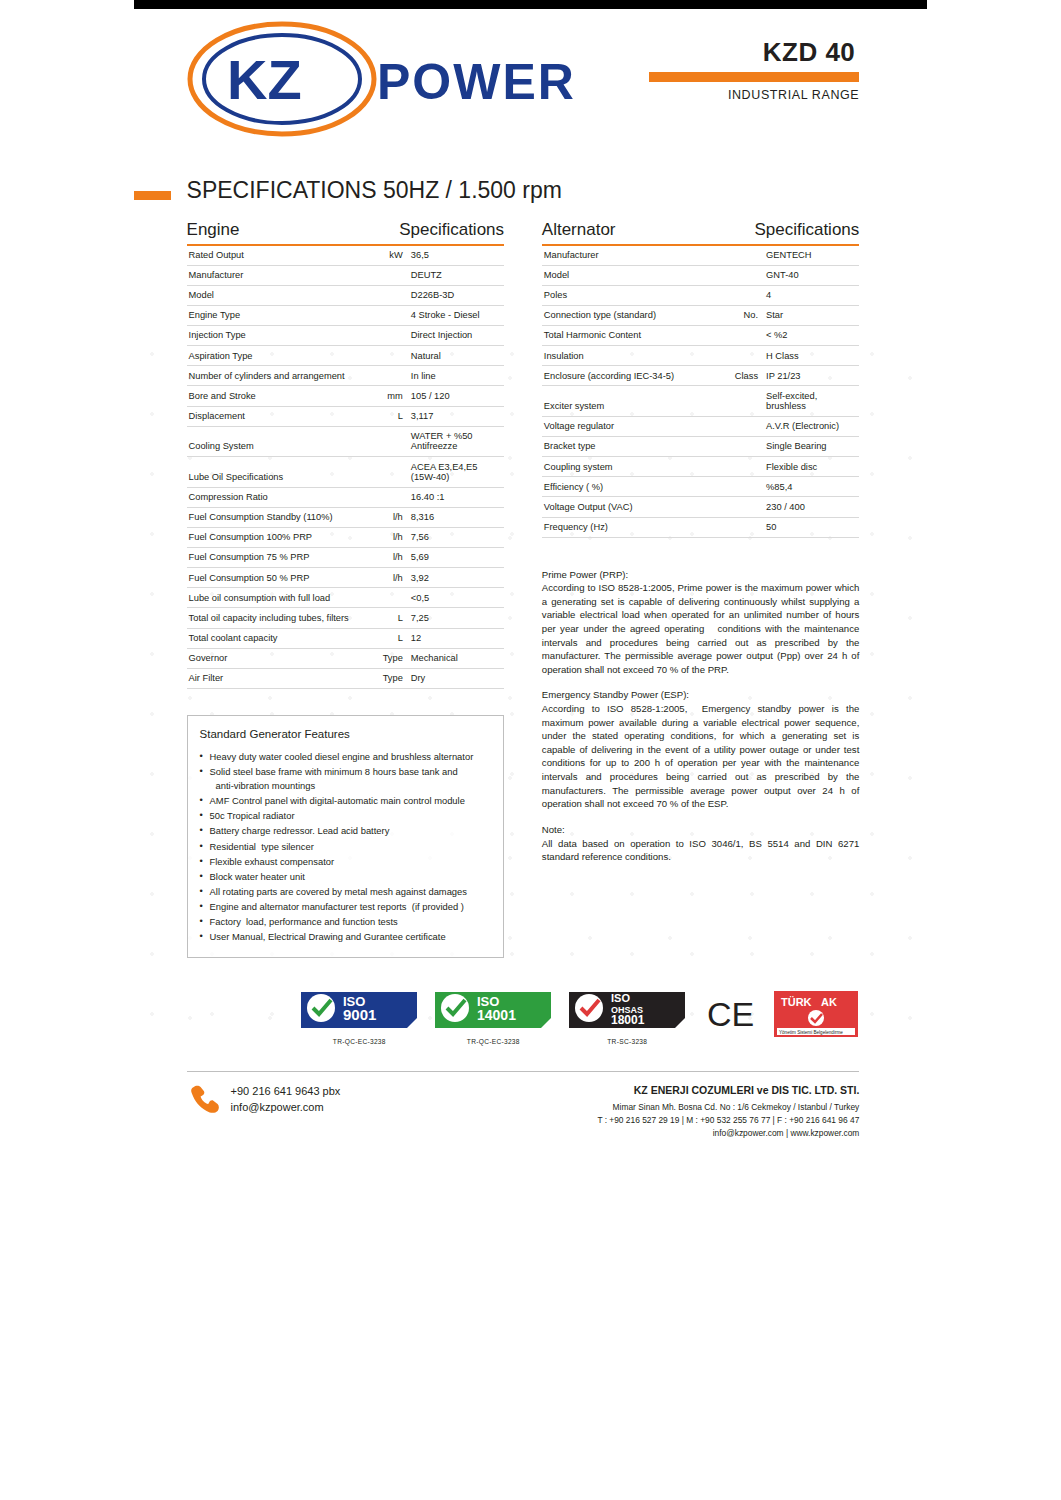KZ POWER
KZD 40
INDUSTRIAL RANGE
SPECIFICATIONS 50HZ / 1.500 rpm
Engine Specifications
| Rated Output | kW | 36,5 |
| Manufacturer | | DEUTZ |
| Model | | D226B-3D |
| Engine Type | | 4 Stroke - Diesel |
| Injection Type | | Direct Injection |
| Aspiration Type | | Natural |
| Number of cylinders and arrangement | | In line |
| Bore and Stroke | mm | 105 / 120 |
| Displacement | L | 3,117 |
| Cooling System | | WATER + %50 Antifreezze |
| Lube Oil Specifications | | ACEA E3,E4,E5 (15W-40) |
| Compression Ratio | | 16.40 :1 |
| Fuel Consumption Standby (110%) | l/h | 8,316 |
| Fuel Consumption 100% PRP | l/h | 7,56 |
| Fuel Consumption 75 % PRP | l/h | 5,69 |
| Fuel Consumption 50 % PRP | l/h | 3,92 |
| Lube oil consumption with full load | | <0,5 |
| Total oil capacity including tubes, filters | L | 7,25 |
| Total coolant capacity | L | 12 |
| Governor | Type | Mechanical |
| Air Filter | Type | Dry |
Standard Generator Features
Heavy duty water cooled diesel engine and brushless alternator
Solid steel base frame with minimum 8 hours base tank andanti-vibration mountings
AMF Control panel with digital-automatic main control module
50c Tropical radiator
Battery charge redressor. Lead acid battery
Residential type silencer
Flexible exhaust compensator
Block water heater unit
All rotating parts are covered by metal mesh against damages
Engine and alternator manufacturer test reports (if provided )
Factory load, performance and function tests
User Manual, Electrical Drawing and Gurantee certificate
Alternator Specifications
| Manufacturer | | GENTECH |
| Model | | GNT-40 |
| Poles | | 4 |
| Connection type (standard) | No. | Star |
| Total Harmonic Content | | < %2 |
| Insulation | | H Class |
| Enclosure (according IEC-34-5) | Class | IP 21/23 |
| Exciter system | | Self-excited, brushless |
| Voltage regulator | | A.V.R (Electronic) |
| Bracket type | | Single Bearing |
| Coupling system | | Flexible disc |
| Efficiency ( %) | | %85,4 |
| Voltage Output (VAC) | | 230 / 400 |
| Frequency (Hz) | | 50 |
Prime Power (PRP): According to ISO 8528-1:2005, Prime power is the maximum power which a generating set is capable of delivering continuously whilst supplying a variable electrical load when operated for an unlimited number of hours per year under the agreed operating conditions with the maintenance intervals and procedures being carried out as prescribed by the manufacturer. The permissible average power output (Ppp) over 24 h of operation shall not exceed 70 % of the PRP.
Emergency Standby Power (ESP): According to ISO 8528-1:2005, Emergency standby power is the maximum power available during a variable electrical power sequence, under the stated operating conditions, for which a generating set is capable of delivering in the event of a utility power outage or under test conditions for up to 200 h of operation per year with the maintenance intervals and procedures being carried out as prescribed by the manufacturers. The permissible average power output over 24 h of operation shall not exceed 70 % of the ESP.
Note: All data based on operation to ISO 3046/1, BS 5514 and DIN 6271 standard reference conditions.
ISO 9001
TR-QC-EC-3238
ISO 14001
TR-QC-EC-3238
ISO OHSAS 18001
TR-SC-3238
CE
TÜRK AK Yönetim Sistemi Belgelendirme
+90 216 641 9643 pbx
info@kzpower.com
KZ ENERJI COZUMLERI ve DIS TIC. LTD. STI.
Mimar Sinan Mh. Bosna Cd. No : 1/6 Cekmekoy / Istanbul / Turkey
T : +90 216 527 29 19 | M : +90 532 255 76 77 | F : +90 216 641 96 47
info@kzpower.com | www.kzpower.com